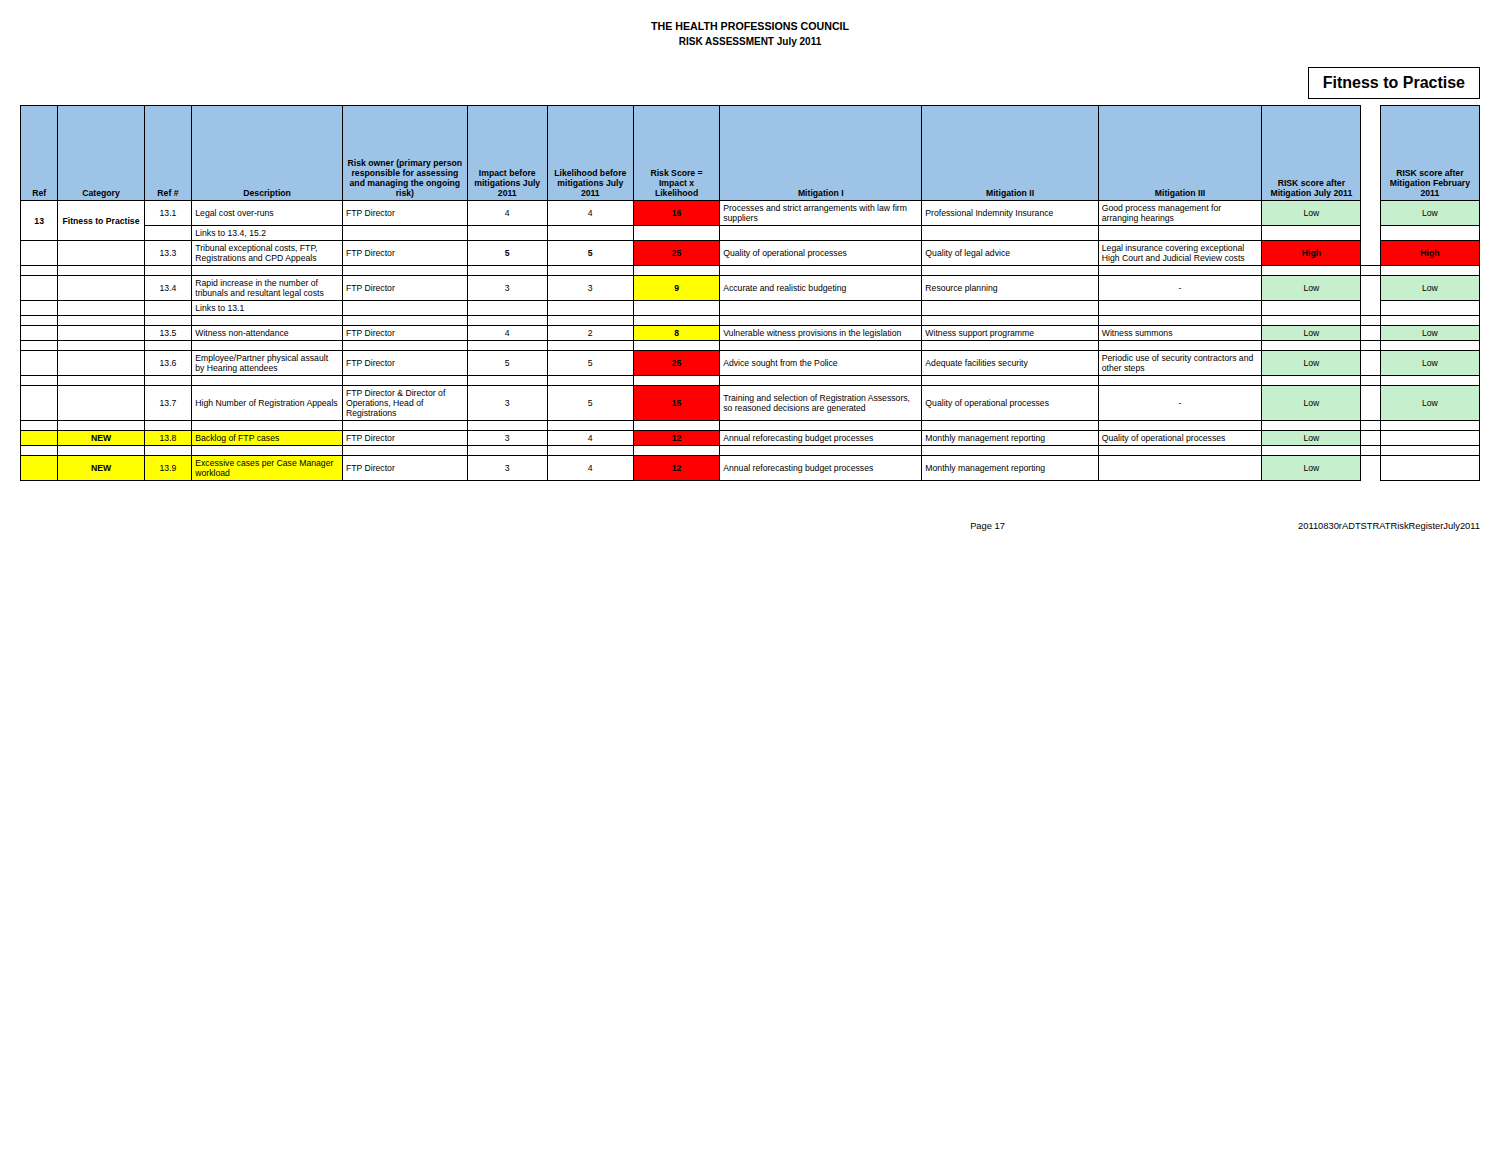THE HEALTH PROFESSIONS COUNCIL
RISK ASSESSMENT July 2011
Fitness to Practise
| Ref | Category | Ref # | Description | Risk owner (primary person responsible for assessing and managing the ongoing risk) | Impact before mitigations July 2011 | Likelihood before mitigations July 2011 | Risk Score = Impact x Likelihood | Mitigation I | Mitigation II | Mitigation III | RISK score after Mitigation July 2011 | | RISK score after Mitigation February 2011 |
| --- | --- | --- | --- | --- | --- | --- | --- | --- | --- | --- | --- | --- | --- |
| 13 | Fitness to Practise | 13.1 | Legal cost over-runs | FTP Director | 4 | 4 | 16 | Processes and strict arrangements with law firm suppliers | Professional Indemnity Insurance | Good process management for arranging hearings | Low | | Low |
| | Links to 13.4, 15.2 | | | | | | | | | | |
| | | 13.3 | Tribunal exceptional costs, FTP, Registrations and CPD Appeals | FTP Director | 5 | 5 | 25 | Quality of operational processes | Quality of legal advice | Legal insurance covering exceptional High Court and Judicial Review costs | High | | High |
| | | 13.4 | Rapid increase in the number of tribunals and resultant legal costs | FTP Director | 3 | 3 | 9 | Accurate and realistic budgeting | Resource planning | - | Low | | Low |
| | | | Links to 13.1 | | | | | | | | | | |
| | | 13.5 | Witness non-attendance | FTP Director | 4 | 2 | 8 | Vulnerable witness provisions in the legislation | Witness support programme | Witness summons | Low | | Low |
| | | 13.6 | Employee/Partner physical assault by Hearing attendees | FTP Director | 5 | 5 | 25 | Advice sought from the Police | Adequate facilities security | Periodic use of security contractors and other steps | Low | | Low |
| | | 13.7 | High Number of Registration Appeals | FTP Director & Director of Operations, Head of Registrations | 3 | 5 | 15 | Training and selection of Registration Assessors, so reasoned decisions are generated | Quality of operational processes | - | Low | | Low |
| | NEW | 13.8 | Backlog of FTP cases | FTP Director | 3 | 4 | 12 | Annual reforecasting budget processes | Monthly management reporting | Quality of operational processes | Low | | |
| | NEW | 13.9 | Excessive cases per Case Manager workload | FTP Director | 3 | 4 | 12 | Annual reforecasting budget processes | Monthly management reporting | | Low | | |
Page 17 20110830rADTSTRATRiskRegisterJuly2011